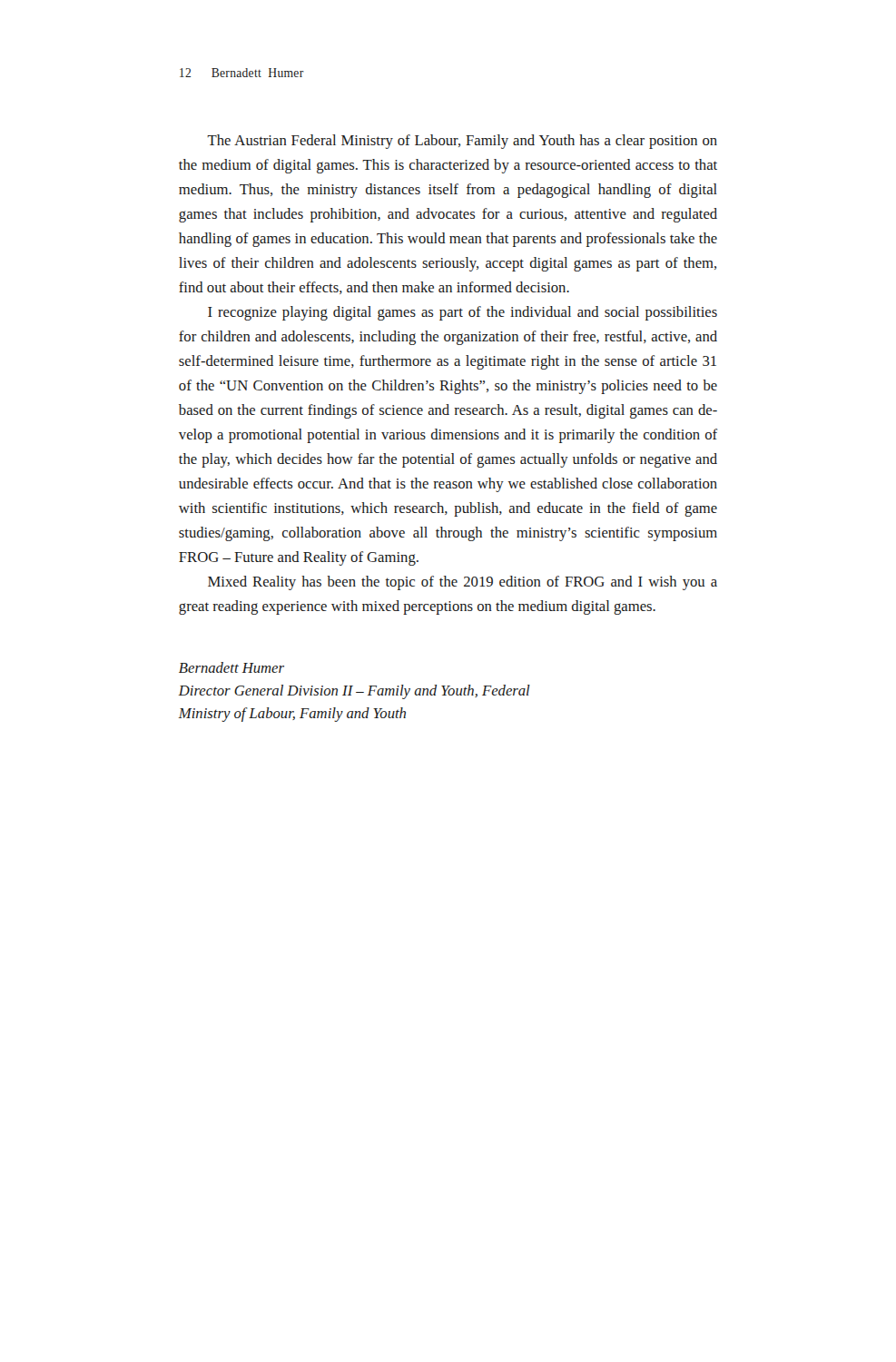12 Bernadett Humer
The Austrian Federal Ministry of Labour, Family and Youth has a clear position on the medium of digital games. This is characterized by a resource-oriented access to that medium. Thus, the ministry distances itself from a pedagogical handling of digital games that includes prohibition, and advocates for a curious, attentive and regulated handling of games in education. This would mean that parents and professionals take the lives of their children and adolescents seriously, accept digital games as part of them, find out about their effects, and then make an informed decision.
I recognize playing digital games as part of the individual and social possibilities for children and adolescents, including the organization of their free, restful, active, and self-determined leisure time, furthermore as a legitimate right in the sense of article 31 of the “UN Convention on the Children’s Rights”, so the ministry’s policies need to be based on the current findings of science and research. As a result, digital games can develop a promotional potential in various dimensions and it is primarily the condition of the play, which decides how far the potential of games actually unfolds or negative and undesirable effects occur. And that is the reason why we established close collaboration with scientific institutions, which research, publish, and educate in the field of game studies/gaming, collaboration above all through the ministry’s scientific symposium FROG – Future and Reality of Gaming.
Mixed Reality has been the topic of the 2019 edition of FROG and I wish you a great reading experience with mixed perceptions on the medium digital games.
Bernadett Humer
Director General Division II – Family and Youth, Federal
Ministry of Labour, Family and Youth